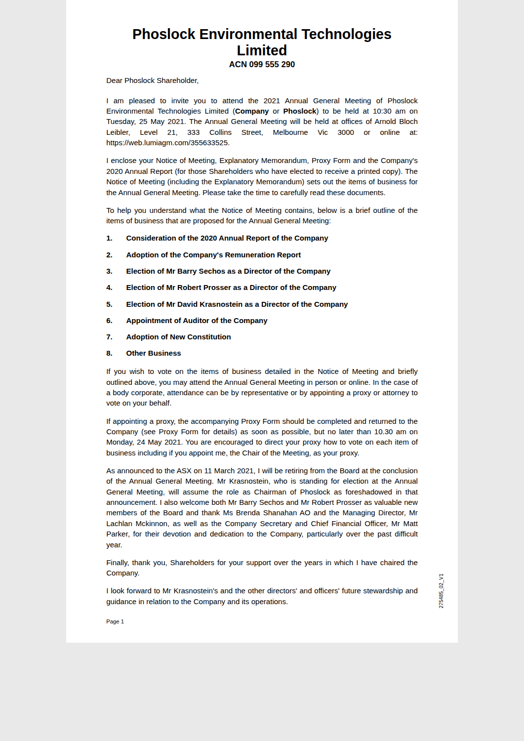Phoslock Environmental Technologies Limited
ACN 099 555 290
Dear Phoslock Shareholder,
I am pleased to invite you to attend the 2021 Annual General Meeting of Phoslock Environmental Technologies Limited (Company or Phoslock) to be held at 10:30 am on Tuesday, 25 May 2021. The Annual General Meeting will be held at offices of Arnold Bloch Leibler, Level 21, 333 Collins Street, Melbourne Vic 3000 or online at: https://web.lumiagm.com/355633525.
I enclose your Notice of Meeting, Explanatory Memorandum, Proxy Form and the Company's 2020 Annual Report (for those Shareholders who have elected to receive a printed copy). The Notice of Meeting (including the Explanatory Memorandum) sets out the items of business for the Annual General Meeting. Please take the time to carefully read these documents.
To help you understand what the Notice of Meeting contains, below is a brief outline of the items of business that are proposed for the Annual General Meeting:
Consideration of the 2020 Annual Report of the Company
Adoption of the Company's Remuneration Report
Election of Mr Barry Sechos as a Director of the Company
Election of Mr Robert Prosser as a Director of the Company
Election of Mr David Krasnostein as a Director of the Company
Appointment of Auditor of the Company
Adoption of New Constitution
Other Business
If you wish to vote on the items of business detailed in the Notice of Meeting and briefly outlined above, you may attend the Annual General Meeting in person or online. In the case of a body corporate, attendance can be by representative or by appointing a proxy or attorney to vote on your behalf.
If appointing a proxy, the accompanying Proxy Form should be completed and returned to the Company (see Proxy Form for details) as soon as possible, but no later than 10.30 am on Monday, 24 May 2021. You are encouraged to direct your proxy how to vote on each item of business including if you appoint me, the Chair of the Meeting, as your proxy.
As announced to the ASX on 11 March 2021, I will be retiring from the Board at the conclusion of the Annual General Meeting. Mr Krasnostein, who is standing for election at the Annual General Meeting, will assume the role as Chairman of Phoslock as foreshadowed in that announcement. I also welcome both Mr Barry Sechos and Mr Robert Prosser as valuable new members of the Board and thank Ms Brenda Shanahan AO and the Managing Director, Mr Lachlan Mckinnon, as well as the Company Secretary and Chief Financial Officer, Mr Matt Parker, for their devotion and dedication to the Company, particularly over the past difficult year.
Finally, thank you, Shareholders for your support over the years in which I have chaired the Company.
I look forward to Mr Krasnostein's and the other directors' and officers' future stewardship and guidance in relation to the Company and its operations.
275485_02_V1
Page 1